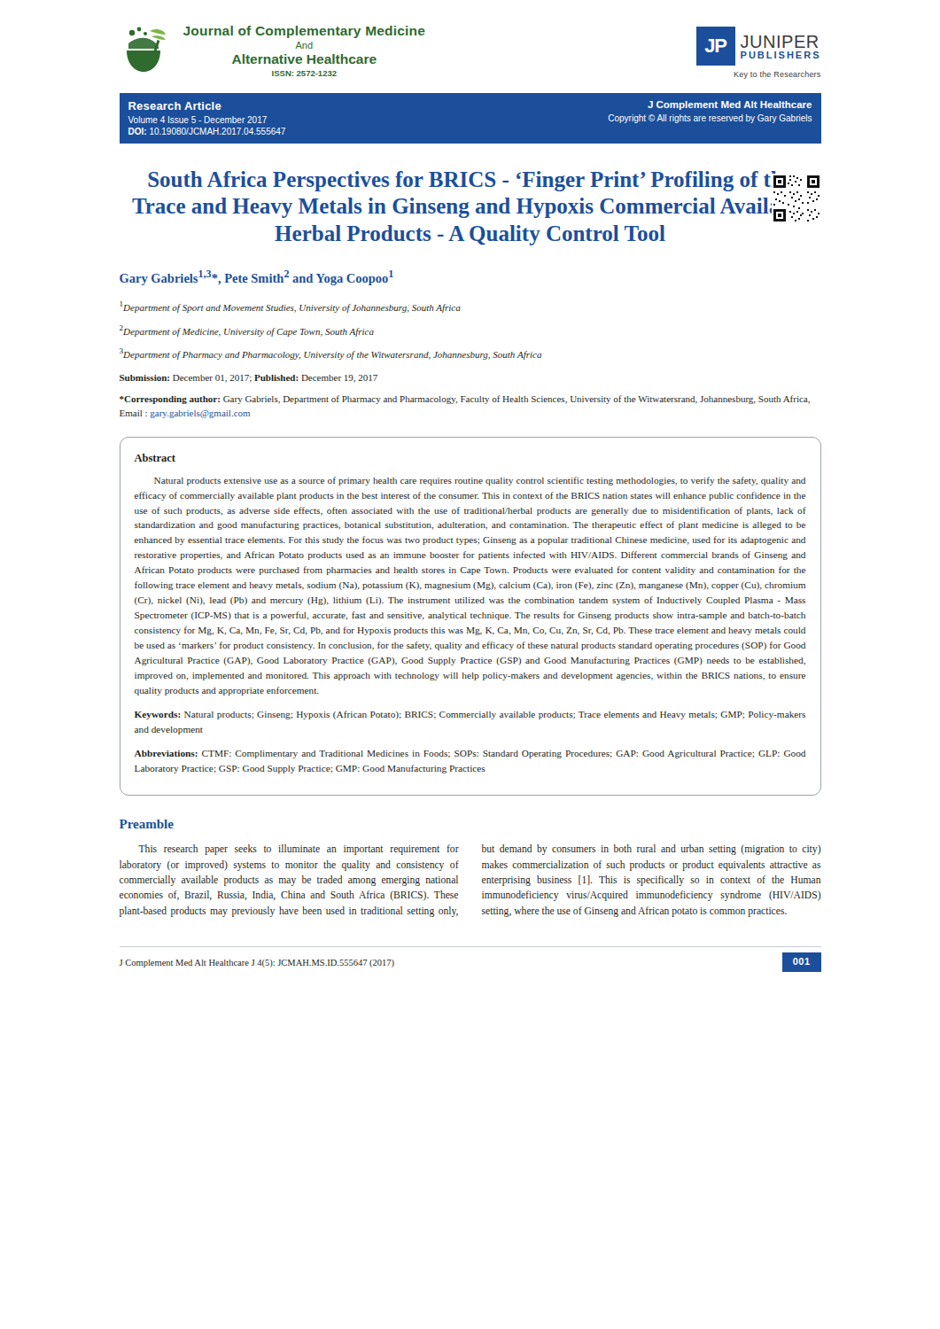Journal of Complementary Medicine
And
Alternative Healthcare
ISSN: 2572-1232
JP
JUNIPER
PUBLISHERS
Key to the Researchers
Research Article
Volume 4 Issue 5 - December 2017
DOI: 10.19080/JCMAH.2017.04.555647
J Complement Med Alt Healthcare
Copyright © All rights are reserved by Gary Gabriels
South Africa Perspectives for BRICS - ‘Finger Print’ Profiling of the Trace and Heavy Metals in Ginseng and Hypoxis Commercial Available Herbal Products - A Quality Control Tool
Gary Gabriels1,3*, Pete Smith2 and Yoga Coopoo1
1Department of Sport and Movement Studies, University of Johannesburg, South Africa
2Department of Medicine, University of Cape Town, South Africa
3Department of Pharmacy and Pharmacology, University of the Witwatersrand, Johannesburg, South Africa
Submission: December 01, 2017; Published: December 19, 2017
*Corresponding author: Gary Gabriels, Department of Pharmacy and Pharmacology, Faculty of Health Sciences, University of the Witwatersrand, Johannesburg, South Africa, Email : gary.gabriels@gmail.com
Abstract
Natural products extensive use as a source of primary health care requires routine quality control scientific testing methodologies, to verify the safety, quality and efficacy of commercially available plant products in the best interest of the consumer. This in context of the BRICS nation states will enhance public confidence in the use of such products, as adverse side effects, often associated with the use of traditional/herbal products are generally due to misidentification of plants, lack of standardization and good manufacturing practices, botanical substitution, adulteration, and contamination. The therapeutic effect of plant medicine is alleged to be enhanced by essential trace elements. For this study the focus was two product types; Ginseng as a popular traditional Chinese medicine, used for its adaptogenic and restorative properties, and African Potato products used as an immune booster for patients infected with HIV/AIDS. Different commercial brands of Ginseng and African Potato products were purchased from pharmacies and health stores in Cape Town. Products were evaluated for content validity and contamination for the following trace element and heavy metals, sodium (Na), potassium (K), magnesium (Mg), calcium (Ca), iron (Fe), zinc (Zn), manganese (Mn), copper (Cu), chromium (Cr), nickel (Ni), lead (Pb) and mercury (Hg), lithium (Li). The instrument utilized was the combination tandem system of Inductively Coupled Plasma - Mass Spectrometer (ICP-MS) that is a powerful, accurate, fast and sensitive, analytical technique. The results for Ginseng products show intra-sample and batch-to-batch consistency for Mg, K, Ca, Mn, Fe, Sr, Cd, Pb, and for Hypoxis products this was Mg, K, Ca, Mn, Co, Cu, Zn, Sr, Cd, Pb. These trace element and heavy metals could be used as ‘markers’ for product consistency. In conclusion, for the safety, quality and efficacy of these natural products standard operating procedures (SOP) for Good Agricultural Practice (GAP), Good Laboratory Practice (GAP), Good Supply Practice (GSP) and Good Manufacturing Practices (GMP) needs to be established, improved on, implemented and monitored. This approach with technology will help policy-makers and development agencies, within the BRICS nations, to ensure quality products and appropriate enforcement.
Keywords: Natural products; Ginseng; Hypoxis (African Potato); BRICS; Commercially available products; Trace elements and Heavy metals; GMP; Policy-makers and development
Abbreviations: CTMF: Complimentary and Traditional Medicines in Foods; SOPs: Standard Operating Procedures; GAP: Good Agricultural Practice; GLP: Good Laboratory Practice; GSP: Good Supply Practice; GMP: Good Manufacturing Practices
Preamble
This research paper seeks to illuminate an important requirement for laboratory (or improved) systems to monitor the quality and consistency of commercially available products as may be traded among emerging national economies of, Brazil, Russia, India, China and South Africa (BRICS). These plant-based products may previously have been used in traditional setting only, but demand by consumers in both rural and urban setting (migration to city) makes commercialization of such products or product equivalents attractive as enterprising business [1]. This is specifically so in context of the Human immunodeficiency virus/Acquired immunodeficiency syndrome (HIV/AIDS) setting, where the use of Ginseng and African potato is common practices.
J Complement Med Alt Healthcare J 4(5): JCMAH.MS.ID.555647 (2017)
001